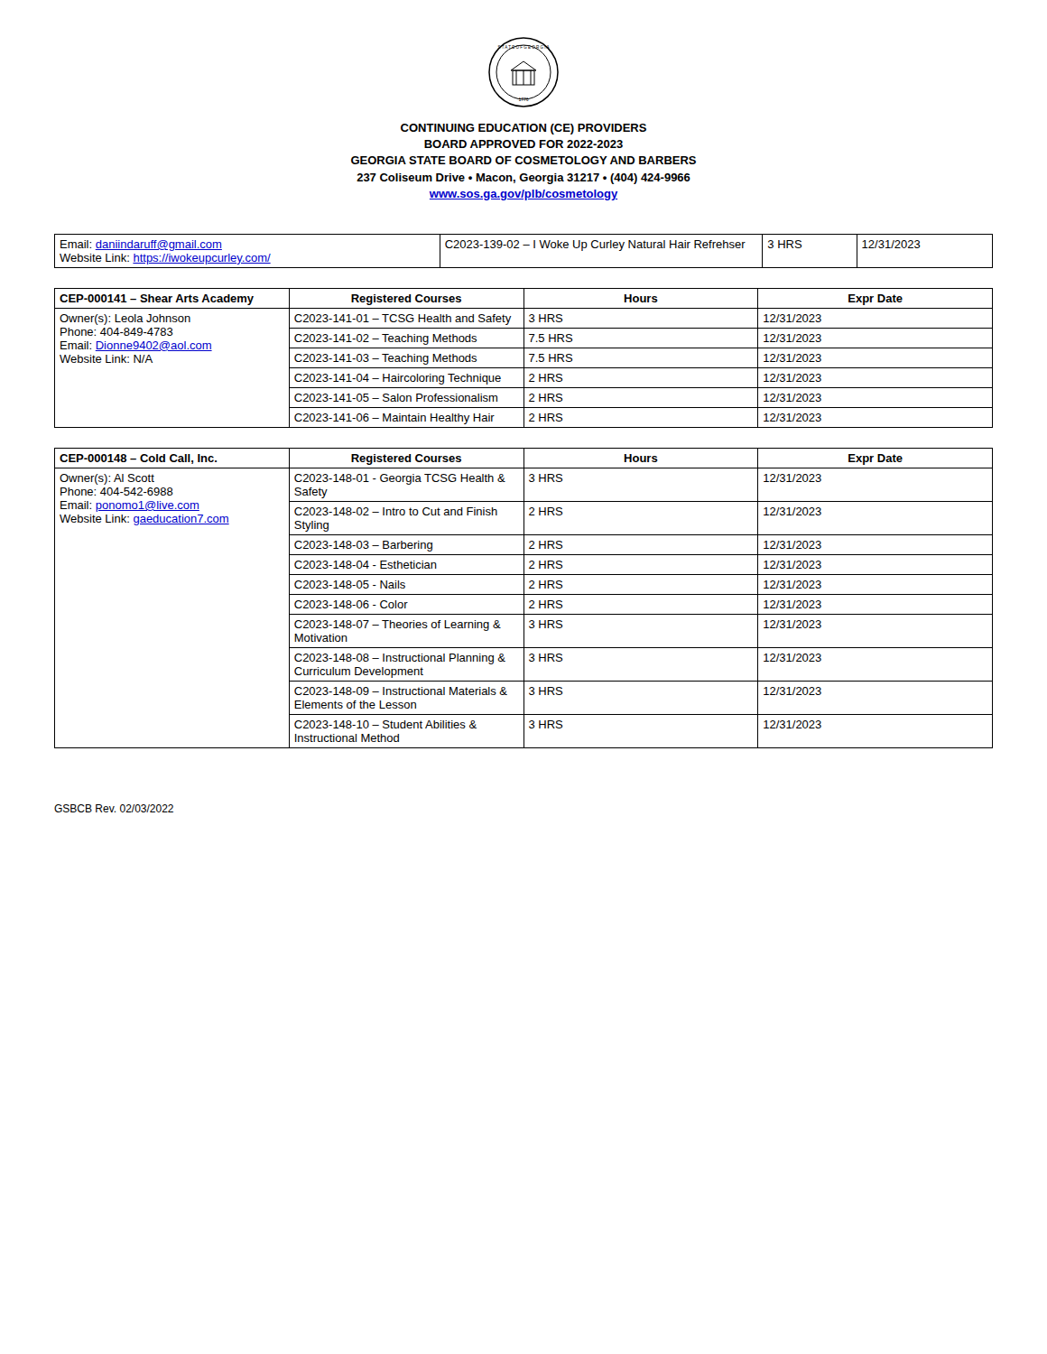S T A T E O F G E O R G I A 1776
CONTINUING EDUCATION (CE) PROVIDERS
BOARD APPROVED FOR 2022-2023
GEORGIA STATE BOARD OF COSMETOLOGY AND BARBERS
237 Coliseum Drive • Macon, Georgia 31217 • (404) 424-9966
www.sos.ga.gov/plb/cosmetology
| Email: daniindaruff@gmail.com Website Link: https://iwokeupcurley.com/ | C2023-139-02 – I Woke Up Curley Natural Hair Refrehser | 3 HRS | 12/31/2023 |
| CEP-000141 – Shear Arts Academy | Registered Courses | Hours | Expr Date |
| --- | --- | --- | --- |
| Owner(s): Leola Johnson Phone: 404-849-4783 Email: Dionne9402@aol.com Website Link: N/A | C2023-141-01 – TCSG Health and Safety | 3 HRS | 12/31/2023 |
| C2023-141-02 – Teaching Methods | 7.5 HRS | 12/31/2023 |
| C2023-141-03 – Teaching Methods | 7.5 HRS | 12/31/2023 |
| C2023-141-04 – Haircoloring Technique | 2 HRS | 12/31/2023 |
| C2023-141-05 – Salon Professionalism | 2 HRS | 12/31/2023 |
| C2023-141-06 – Maintain Healthy Hair | 2 HRS | 12/31/2023 |
| CEP-000148 – Cold Call, Inc. | Registered Courses | Hours | Expr Date |
| --- | --- | --- | --- |
| Owner(s): Al Scott Phone: 404-542-6988 Email: ponomo1@live.com Website Link: gaeducation7.com | C2023-148-01 - Georgia TCSG Health & Safety | 3 HRS | 12/31/2023 |
| C2023-148-02 – Intro to Cut and Finish Styling | 2 HRS | 12/31/2023 |
| C2023-148-03 – Barbering | 2 HRS | 12/31/2023 |
| C2023-148-04 - Esthetician | 2 HRS | 12/31/2023 |
| C2023-148-05 - Nails | 2 HRS | 12/31/2023 |
| C2023-148-06 - Color | 2 HRS | 12/31/2023 |
| C2023-148-07 – Theories of Learning & Motivation | 3 HRS | 12/31/2023 |
| C2023-148-08 – Instructional Planning & Curriculum Development | 3 HRS | 12/31/2023 |
| C2023-148-09 – Instructional Materials & Elements of the Lesson | 3 HRS | 12/31/2023 |
| C2023-148-10 – Student Abilities & Instructional Method | 3 HRS | 12/31/2023 |
GSBCB Rev. 02/03/2022